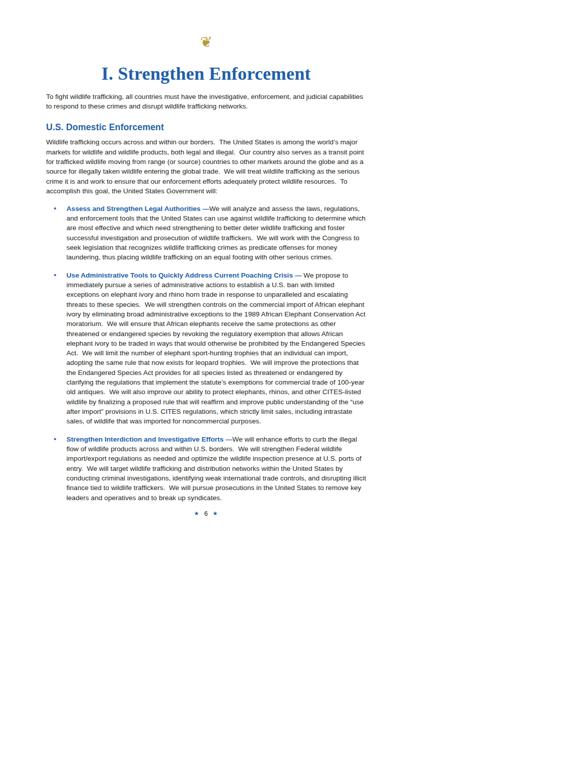❦
I. Strengthen Enforcement
To fight wildlife trafficking, all countries must have the investigative, enforcement, and judicial capabilities to respond to these crimes and disrupt wildlife trafficking networks.
U.S. Domestic Enforcement
Wildlife trafficking occurs across and within our borders. The United States is among the world’s major markets for wildlife and wildlife products, both legal and illegal. Our country also serves as a transit point for trafficked wildlife moving from range (or source) countries to other markets around the globe and as a source for illegally taken wildlife entering the global trade. We will treat wildlife trafficking as the serious crime it is and work to ensure that our enforcement efforts adequately protect wildlife resources. To accomplish this goal, the United States Government will:
Assess and Strengthen Legal Authorities —We will analyze and assess the laws, regulations, and enforcement tools that the United States can use against wildlife trafficking to determine which are most effective and which need strengthening to better deter wildlife trafficking and foster successful investigation and prosecution of wildlife traffickers. We will work with the Congress to seek legislation that recognizes wildlife trafficking crimes as predicate offenses for money laundering, thus placing wildlife trafficking on an equal footing with other serious crimes.
Use Administrative Tools to Quickly Address Current Poaching Crisis — We propose to immediately pursue a series of administrative actions to establish a U.S. ban with limited exceptions on elephant ivory and rhino horn trade in response to unparalleled and escalating threats to these species. We will strengthen controls on the commercial import of African elephant ivory by eliminating broad administrative exceptions to the 1989 African Elephant Conservation Act moratorium. We will ensure that African elephants receive the same protections as other threatened or endangered species by revoking the regulatory exemption that allows African elephant ivory to be traded in ways that would otherwise be prohibited by the Endangered Species Act. We will limit the number of elephant sport-hunting trophies that an individual can import, adopting the same rule that now exists for leopard trophies. We will improve the protections that the Endangered Species Act provides for all species listed as threatened or endangered by clarifying the regulations that implement the statute’s exemptions for commercial trade of 100-year old antiques. We will also improve our ability to protect elephants, rhinos, and other CITES-listed wildlife by finalizing a proposed rule that will reaffirm and improve public understanding of the “use after import” provisions in U.S. CITES regulations, which strictly limit sales, including intrastate sales, of wildlife that was imported for noncommercial purposes.
Strengthen Interdiction and Investigative Efforts —We will enhance efforts to curb the illegal flow of wildlife products across and within U.S. borders. We will strengthen Federal wildlife import/export regulations as needed and optimize the wildlife inspection presence at U.S. ports of entry. We will target wildlife trafficking and distribution networks within the United States by conducting criminal investigations, identifying weak international trade controls, and disrupting illicit finance tied to wildlife traffickers. We will pursue prosecutions in the United States to remove key leaders and operatives and to break up syndicates.
★6★